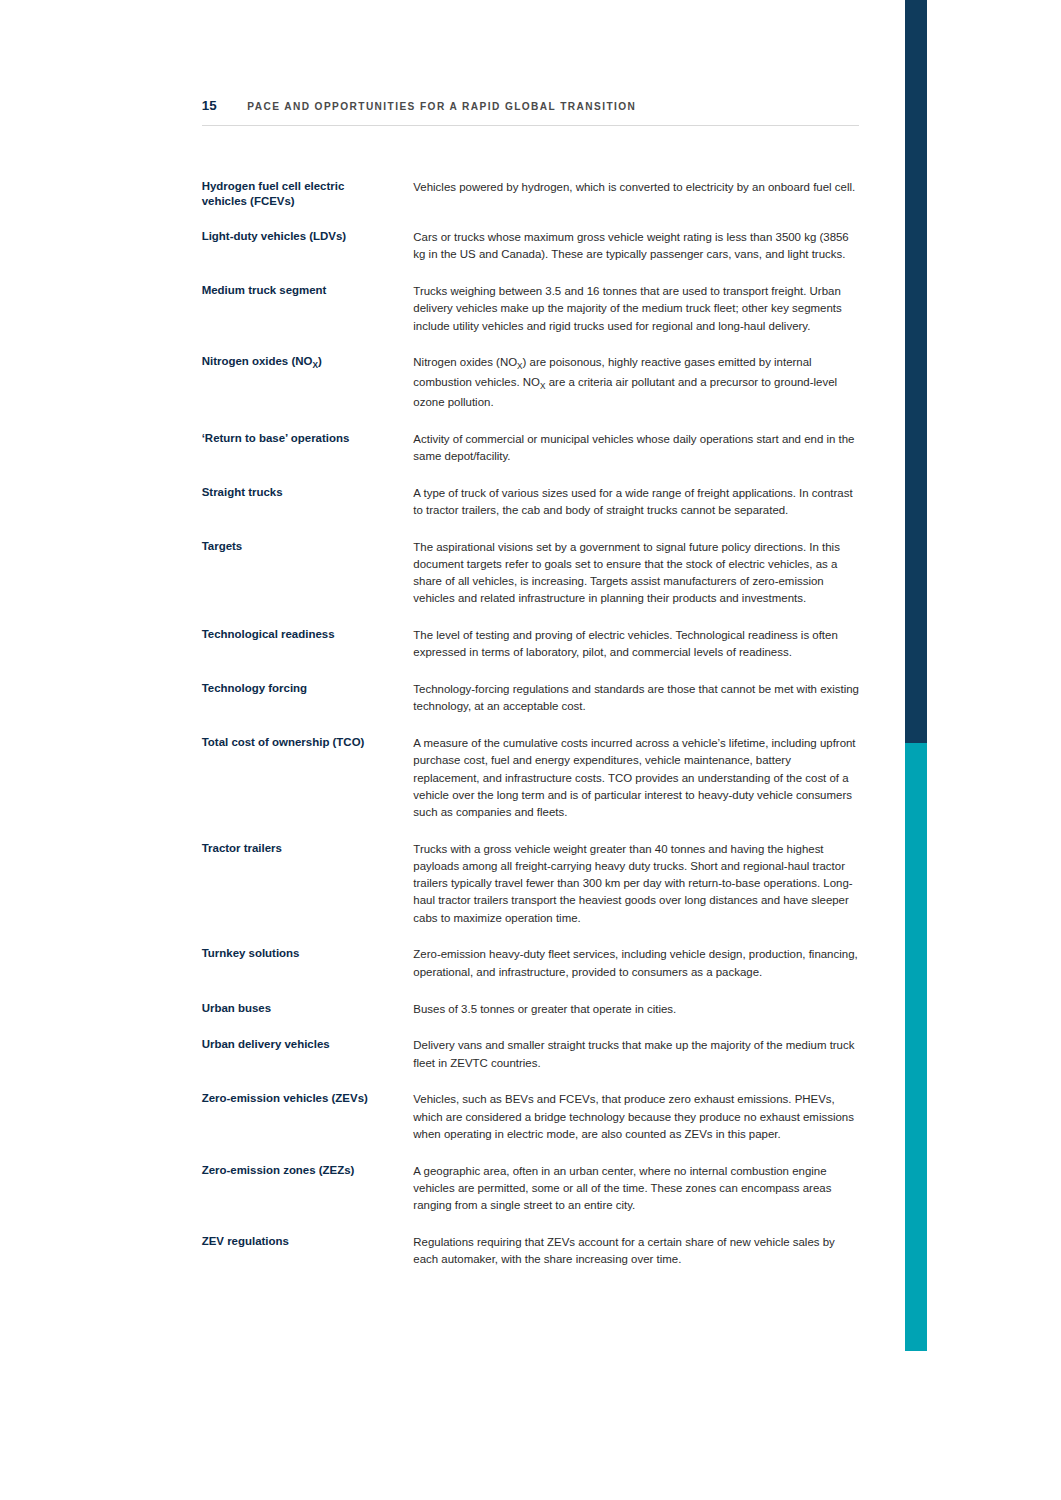15 Pace and Opportunities for a Rapid Global Transition
Hydrogen fuel cell electric vehicles (FCEVs)
Vehicles powered by hydrogen, which is converted to electricity by an onboard fuel cell.
Light-duty vehicles (LDVs)
Cars or trucks whose maximum gross vehicle weight rating is less than 3500 kg (3856 kg in the US and Canada). These are typically passenger cars, vans, and light trucks.
Medium truck segment
Trucks weighing between 3.5 and 16 tonnes that are used to transport freight. Urban delivery vehicles make up the majority of the medium truck fleet; other key segments include utility vehicles and rigid trucks used for regional and long-haul delivery.
Nitrogen oxides (NOX)
Nitrogen oxides (NOX) are poisonous, highly reactive gases emitted by internal combustion vehicles. NOX are a criteria air pollutant and a precursor to ground-level ozone pollution.
‘Return to base’ operations
Activity of commercial or municipal vehicles whose daily operations start and end in the same depot/facility.
Straight trucks
A type of truck of various sizes used for a wide range of freight applications. In contrast to tractor trailers, the cab and body of straight trucks cannot be separated.
Targets
The aspirational visions set by a government to signal future policy directions. In this document targets refer to goals set to ensure that the stock of electric vehicles, as a share of all vehicles, is increasing. Targets assist manufacturers of zero-emission vehicles and related infrastructure in planning their products and investments.
Technological readiness
The level of testing and proving of electric vehicles. Technological readiness is often expressed in terms of laboratory, pilot, and commercial levels of readiness.
Technology forcing
Technology-forcing regulations and standards are those that cannot be met with existing technology, at an acceptable cost.
Total cost of ownership (TCO)
A measure of the cumulative costs incurred across a vehicle’s lifetime, including upfront purchase cost, fuel and energy expenditures, vehicle maintenance, battery replacement, and infrastructure costs. TCO provides an understanding of the cost of a vehicle over the long term and is of particular interest to heavy-duty vehicle consumers such as companies and fleets.
Tractor trailers
Trucks with a gross vehicle weight greater than 40 tonnes and having the highest payloads among all freight-carrying heavy duty trucks. Short and regional-haul tractor trailers typically travel fewer than 300 km per day with return-to-base operations. Long-haul tractor trailers transport the heaviest goods over long distances and have sleeper cabs to maximize operation time.
Turnkey solutions
Zero-emission heavy-duty fleet services, including vehicle design, production, financing, operational, and infrastructure, provided to consumers as a package.
Urban buses
Buses of 3.5 tonnes or greater that operate in cities.
Urban delivery vehicles
Delivery vans and smaller straight trucks that make up the majority of the medium truck fleet in ZEVTC countries.
Zero-emission vehicles (ZEVs)
Vehicles, such as BEVs and FCEVs, that produce zero exhaust emissions. PHEVs, which are considered a bridge technology because they produce no exhaust emissions when operating in electric mode, are also counted as ZEVs in this paper.
Zero-emission zones (ZEZs)
A geographic area, often in an urban center, where no internal combustion engine vehicles are permitted, some or all of the time. These zones can encompass areas ranging from a single street to an entire city.
ZEV regulations
Regulations requiring that ZEVs account for a certain share of new vehicle sales by each automaker, with the share increasing over time.